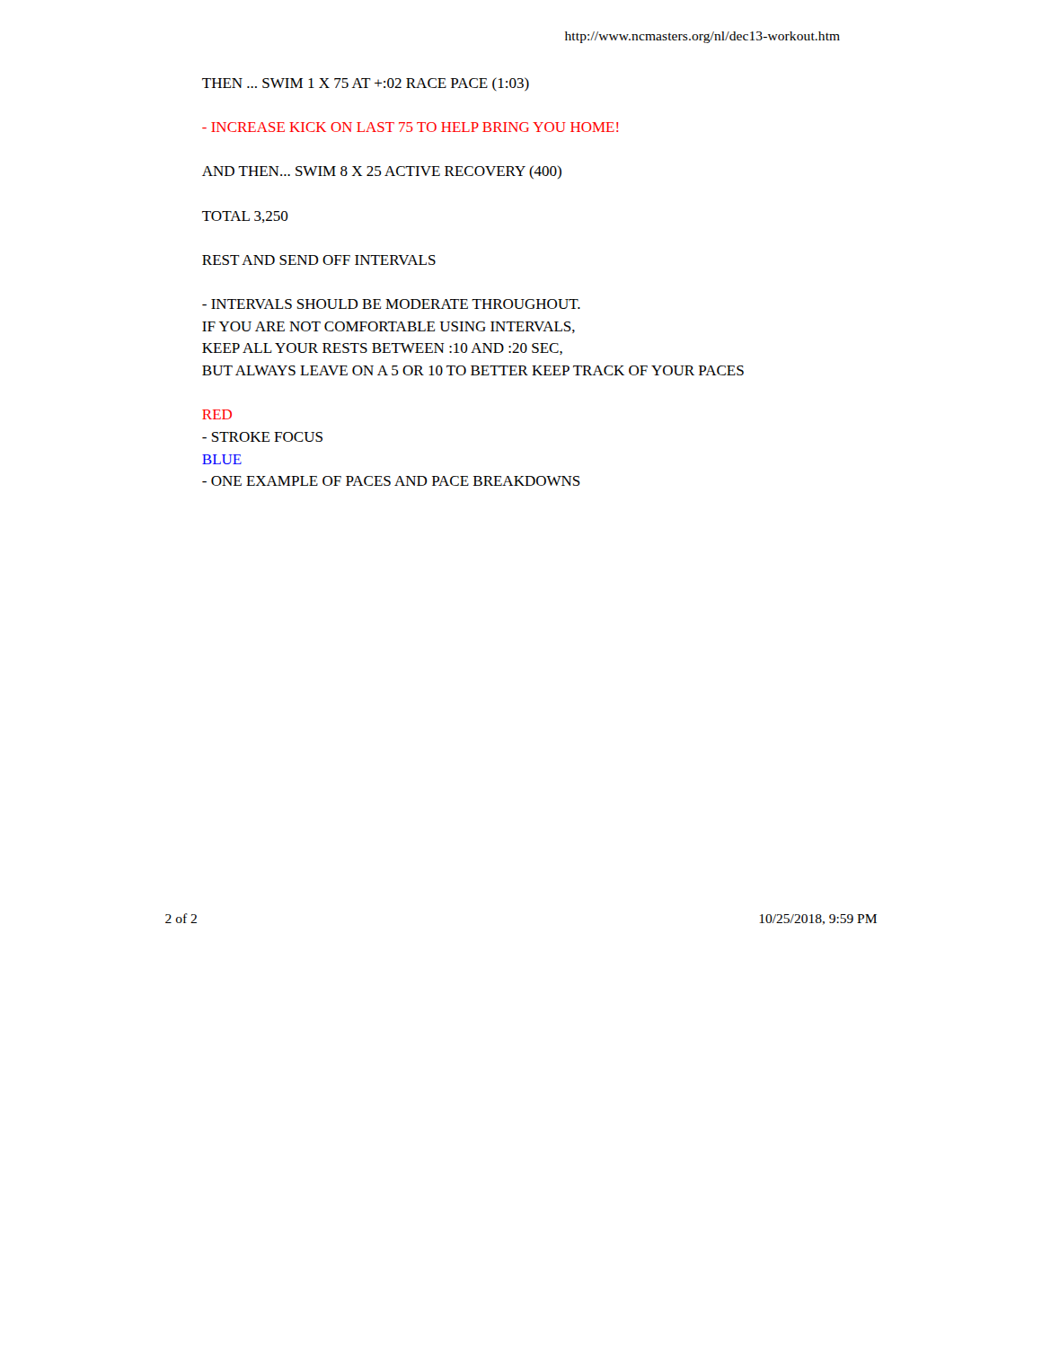http://www.ncmasters.org/nl/dec13-workout.htm
THEN ... SWIM 1 X 75 AT +:02 RACE PACE (1:03)
- INCREASE KICK ON LAST 75 TO HELP BRING YOU HOME!
AND THEN... SWIM 8 X 25 ACTIVE RECOVERY (400)
TOTAL 3,250
REST AND SEND OFF INTERVALS
- INTERVALS SHOULD BE MODERATE THROUGHOUT. IF YOU ARE NOT COMFORTABLE USING INTERVALS, KEEP ALL YOUR RESTS BETWEEN :10 AND :20 SEC, BUT ALWAYS LEAVE ON A 5 OR 10 TO BETTER KEEP TRACK OF YOUR PACES
RED - STROKE FOCUS BLUE - ONE EXAMPLE OF PACES AND PACE BREAKDOWNS
2 of 2
10/25/2018, 9:59 PM